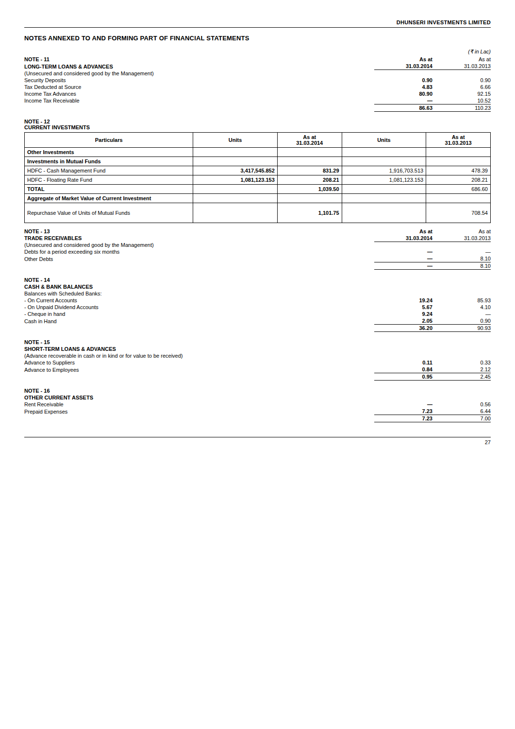DHUNSERI INVESTMENTS LIMITED
NOTES ANNEXED TO AND FORMING PART OF FINANCIAL STATEMENTS
(₹ in Lac)
| NOTE - 11 | As at | As at |
| LONG-TERM LOANS & ADVANCES | 31.03.2014 | 31.03.2013 |
| (Unsecured and considered good by the Management) | | |
| Security Deposits | 0.90 | 0.90 |
| Tax Deducted at Source | 4.83 | 6.66 |
| Income Tax Advances | 80.90 | 92.15 |
| Income Tax Receivable | — | 10.52 |
| | 86.63 | 110.23 |
NOTE - 12
CURRENT INVESTMENTS
| Particulars | Units | As at 31.03.2014 | Units | As at 31.03.2013 |
| --- | --- | --- | --- | --- |
| Other Investments | | | | |
| Investments in Mutual Funds | | | | |
| HDFC - Cash Management Fund | 3,417,545.852 | 831.29 | 1,916,703.513 | 478.39 |
| HDFC - Floating Rate Fund | 1,081,123.153 | 208.21 | 1,081,123.153 | 208.21 |
| TOTAL | | 1,039.50 | | 686.60 |
| Aggregate of Market Value of Current Investment | | | | |
| Repurchase Value of Units of Mutual Funds | | 1,101.75 | | 708.54 |
| NOTE - 13 | As at | As at |
| TRADE RECEIVABLES | 31.03.2014 | 31.03.2013 |
| (Unsecured and considered good by the Management) | | |
| Debts for a period exceeding six months | — | — |
| Other Debts | — | 8.10 |
| | — | 8.10 |
| NOTE - 14 | | |
| CASH & BANK BALANCES | | |
| Balances with Scheduled Banks: | | |
| - On Current Accounts | 19.24 | 85.93 |
| - On Unpaid Dividend Accounts | 5.67 | 4.10 |
| - Cheque in hand | 9.24 | — |
| Cash in Hand | 2.05 | 0.90 |
| | 36.20 | 90.93 |
| NOTE - 15 | | |
| SHORT-TERM LOANS & ADVANCES | | |
| (Advance recoverable in cash or in kind or for value to be received) | | |
| Advance to Suppliers | 0.11 | 0.33 |
| Advance to Employees | 0.84 | 2.12 |
| | 0.95 | 2.45 |
| NOTE - 16 | | |
| OTHER CURRENT ASSETS | | |
| Rent Receivable | — | 0.56 |
| Prepaid Expenses | 7.23 | 6.44 |
| | 7.23 | 7.00 |
27